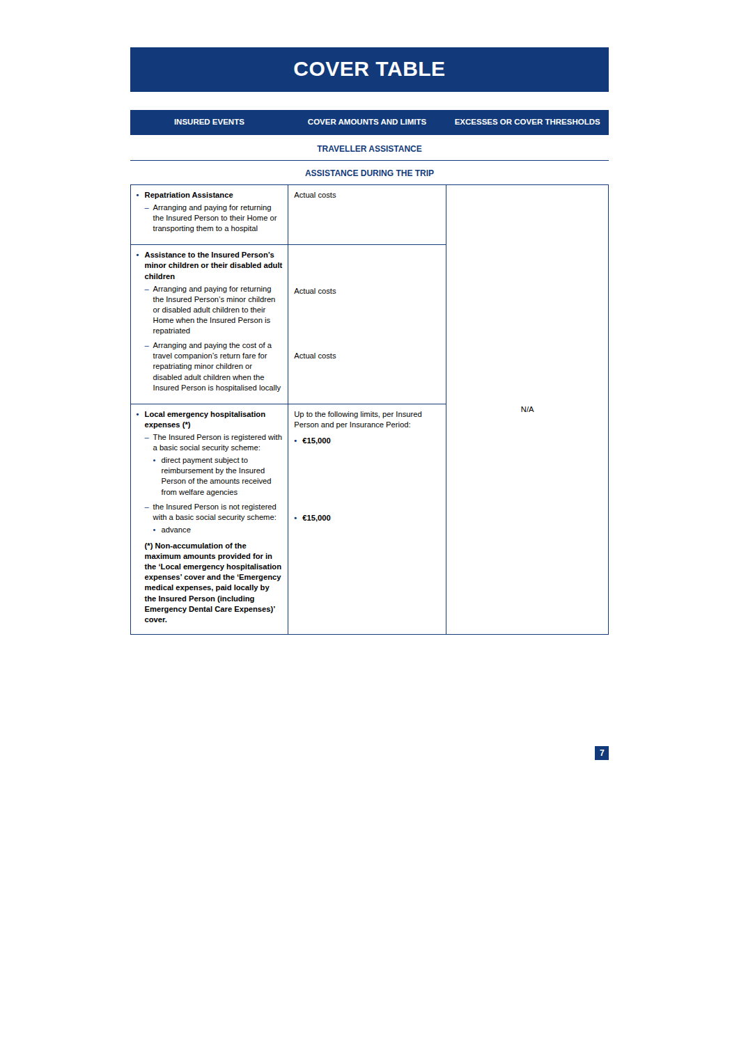COVER TABLE
| INSURED EVENTS | COVER AMOUNTS AND LIMITS | EXCESSES OR COVER THRESHOLDS |
| --- | --- | --- |
| TRAVELLER ASSISTANCE |
| ASSISTANCE DURING THE TRIP |
| Repatriation Assistance Arranging and paying for returning the Insured Person to their Home or transporting them to a hospital | Actual costs | N/A |
| Assistance to the Insured Person’s minor children or their disabled adult children Arranging and paying for returning the Insured Person’s minor children or disabled adult children to their Home when the Insured Person is repatriated Arranging and paying the cost of a travel companion’s return fare for repatriating minor children or disabled adult children when the Insured Person is hospitalised locally | Actual costs Actual costs |
| Local emergency hospitalisation expenses (*) The Insured Person is registered with a basic social security scheme: direct payment subject to reimbursement by the Insured Person of the amounts received from welfare agencies the Insured Person is not registered with a basic social security scheme: advance (*) Non-accumulation of the maximum amounts provided for in the ‘Local emergency hospitalisation expenses’ cover and the ‘Emergency medical expenses, paid locally by the Insured Person (including Emergency Dental Care Expenses)’ cover. | Up to the following limits, per Insured Person and per Insurance Period: €15,000 €15,000 |
7